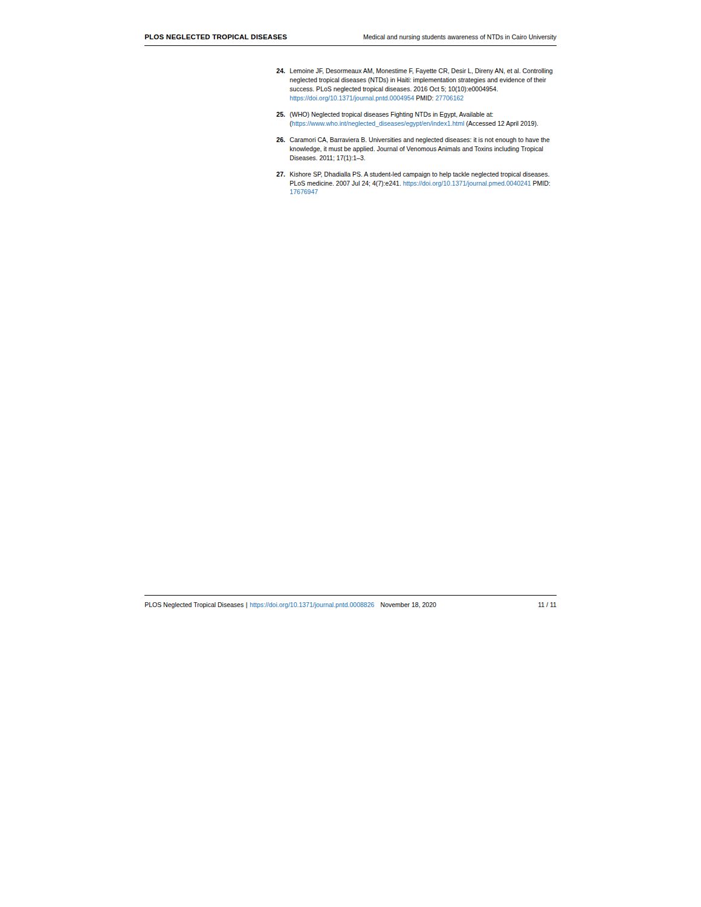PLOS Neglected Tropical Diseases
Medical and nursing students awareness of NTDs in Cairo University
24. Lemoine JF, Desormeaux AM, Monestime F, Fayette CR, Desir L, Direny AN, et al. Controlling neglected tropical diseases (NTDs) in Haiti: implementation strategies and evidence of their success. PLoS neglected tropical diseases. 2016 Oct 5; 10(10):e0004954. https://doi.org/10.1371/journal.pntd.0004954 PMID: 27706162
25. (WHO) Neglected tropical diseases Fighting NTDs in Egypt, Available at: (https://www.who.int/neglected_diseases/egypt/en/index1.html (Accessed 12 April 2019).
26. Caramori CA, Barraviera B. Universities and neglected diseases: it is not enough to have the knowledge, it must be applied. Journal of Venomous Animals and Toxins including Tropical Diseases. 2011; 17(1):1–3.
27. Kishore SP, Dhadialla PS. A student-led campaign to help tackle neglected tropical diseases. PLoS medicine. 2007 Jul 24; 4(7):e241. https://doi.org/10.1371/journal.pmed.0040241 PMID: 17676947
PLOS Neglected Tropical Diseases|https://doi.org/10.1371/journal.pntd.0008826 November 18, 2020
11 / 11